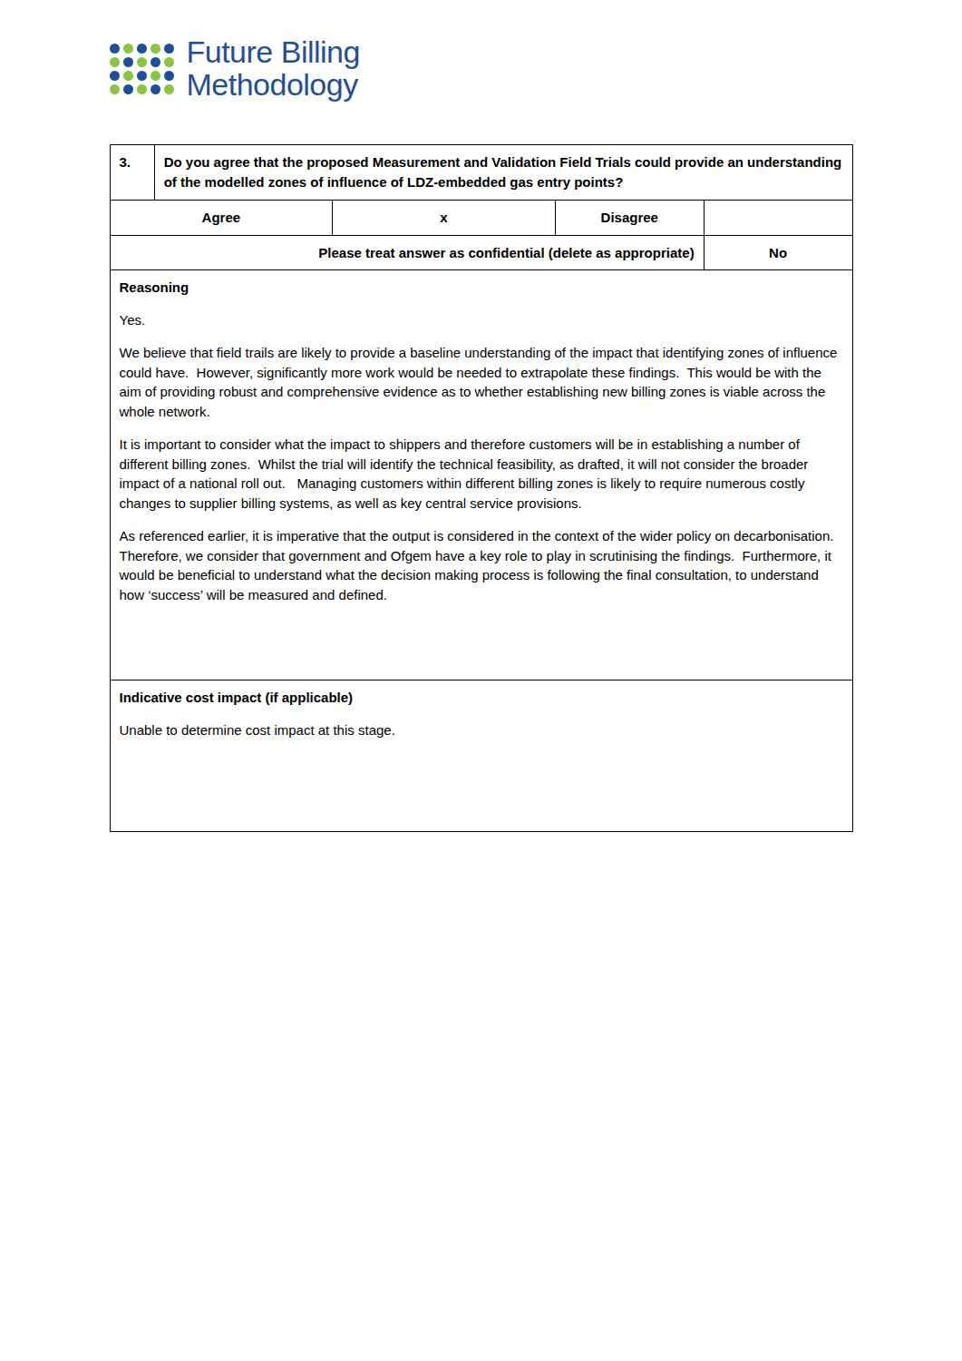Future Billing
Methodology
| 3. | Do you agree that the proposed Measurement and Validation Field Trials could provide an understanding of the modelled zones of influence of LDZ-embedded gas entry points? |
| Agree | x | Disagree | |
| Please treat answer as confidential (delete as appropriate) | No |
| Reasoning Yes. We believe that field trails are likely to provide a baseline understanding of the impact that identifying zones of influence could have. However, significantly more work would be needed to extrapolate these findings. This would be with the aim of providing robust and comprehensive evidence as to whether establishing new billing zones is viable across the whole network. It is important to consider what the impact to shippers and therefore customers will be in establishing a number of different billing zones. Whilst the trial will identify the technical feasibility, as drafted, it will not consider the broader impact of a national roll out. Managing customers within different billing zones is likely to require numerous costly changes to supplier billing systems, as well as key central service provisions. As referenced earlier, it is imperative that the output is considered in the context of the wider policy on decarbonisation. Therefore, we consider that government and Ofgem have a key role to play in scrutinising the findings. Furthermore, it would be beneficial to understand what the decision making process is following the final consultation, to understand how ‘success’ will be measured and defined. |
| Indicative cost impact (if applicable) Unable to determine cost impact at this stage. |